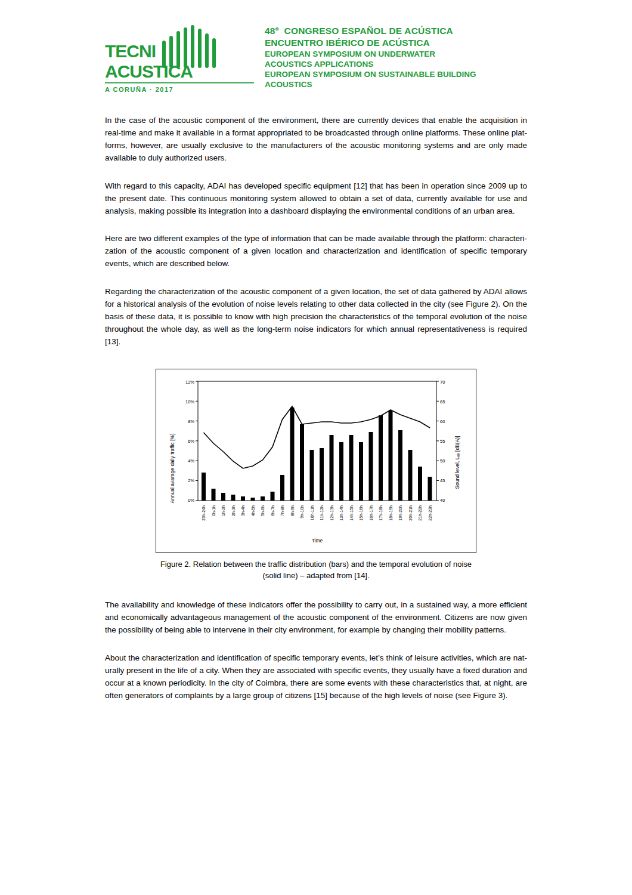TECNI ACUSTICA A CORUÑA · 2017
48º CONGRESO ESPAÑOL DE ACÚSTICA
ENCUENTRO IBÉRICO DE ACÚSTICA
EUROPEAN SYMPOSIUM ON UNDERWATER
ACOUSTICS APPLICATIONS
EUROPEAN SYMPOSIUM ON SUSTAINABLE BUILDING
ACOUSTICS
In the case of the acoustic component of the environment, there are currently devices that enable the acquisition in real-time and make it available in a format appropriated to be broadcasted through online platforms. These online platforms, however, are usually exclusive to the manufacturers of the acoustic monitoring systems and are only made available to duly authorized users.
With regard to this capacity, ADAI has developed specific equipment [12] that has been in operation since 2009 up to the present date. This continuous monitoring system allowed to obtain a set of data, currently available for use and analysis, making possible its integration into a dashboard displaying the environmental conditions of an urban area.
Here are two different examples of the type of information that can be made available through the platform: characterization of the acoustic component of a given location and characterization and identification of specific temporary events, which are described below.
Regarding the characterization of the acoustic component of a given location, the set of data gathered by ADAI allows for a historical analysis of the evolution of noise levels relating to other data collected in the city (see Figure 2). On the basis of these data, it is possible to know with high precision the characteristics of the temporal evolution of the noise throughout the whole day, as well as the long-term noise indicators for which annual representativeness is required [13].
12% 10% 8% 6% 4% 2% 0% 70 65 60 55 50 45 40 Annual avarage daily traffic [%] Sound level, Lₑₑ [dB(A)] Time 23h-24h 0h-1h 1h-2h 2h-3h 3h-4h 4h-5h 5h-6h 6h-7h 7h-8h 8h-9h 9h-10h 10h-11h 11h-12h 12h-13h 13h-14h 14h-15h 15h-16h 16h-17h 17h-18h 18h-19h 19h-20h 20h-21h 21h-22h 22h-23h
Figure 2. Relation between the traffic distribution (bars) and the temporal evolution of noise
(solid line) – adapted from [14].
The availability and knowledge of these indicators offer the possibility to carry out, in a sustained way, a more efficient and economically advantageous management of the acoustic component of the environment. Citizens are now given the possibility of being able to intervene in their city environment, for example by changing their mobility patterns.
About the characterization and identification of specific temporary events, let’s think of leisure activities, which are naturally present in the life of a city. When they are associated with specific events, they usually have a fixed duration and occur at a known periodicity. In the city of Coimbra, there are some events with these characteristics that, at night, are often generators of complaints by a large group of citizens [15] because of the high levels of noise (see Figure 3).